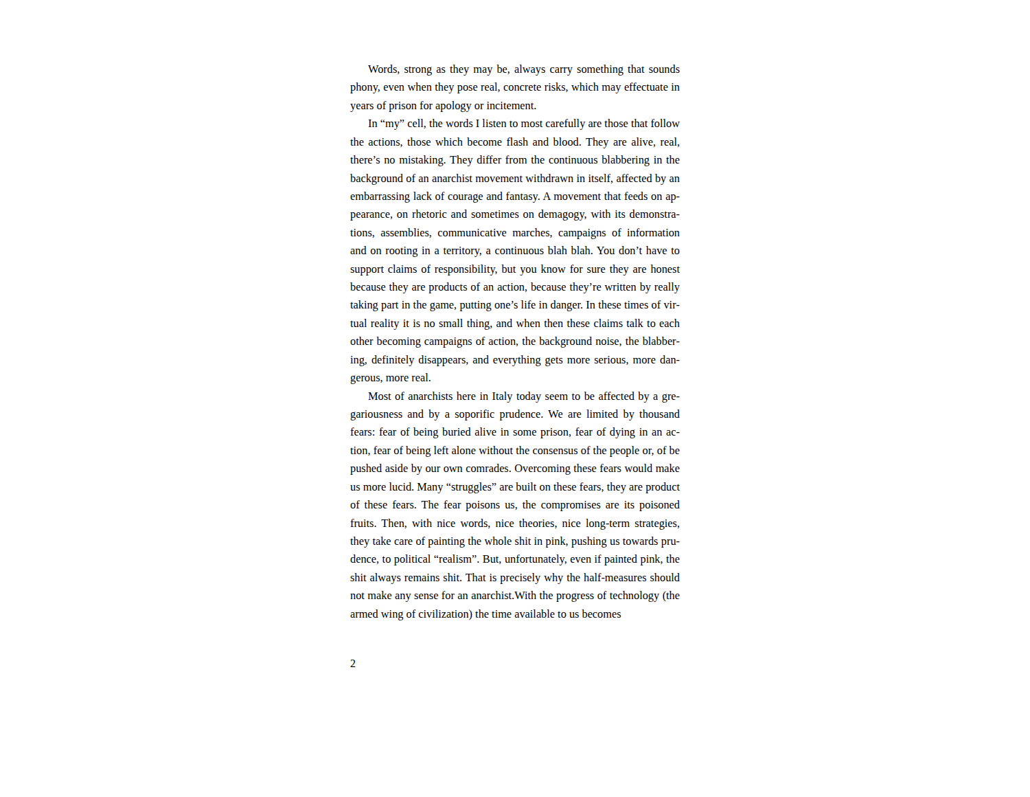Words, strong as they may be, always carry something that sounds phony, even when they pose real, concrete risks, which may effectuate in years of prison for apology or incitement.
In “my” cell, the words I listen to most carefully are those that follow the actions, those which become flash and blood. They are alive, real, there’s no mistaking. They differ from the continuous blabbering in the background of an anarchist movement withdrawn in itself, affected by an embarrassing lack of courage and fantasy. A movement that feeds on appearance, on rhetoric and sometimes on demagogy, with its demonstrations, assemblies, communicative marches, campaigns of information and on rooting in a territory, a continuous blah blah. You don’t have to support claims of responsibility, but you know for sure they are honest because they are products of an action, because they’re written by really taking part in the game, putting one’s life in danger. In these times of virtual reality it is no small thing, and when then these claims talk to each other becoming campaigns of action, the background noise, the blabbering, definitely disappears, and everything gets more serious, more dangerous, more real.
Most of anarchists here in Italy today seem to be affected by a gregariousness and by a soporific prudence. We are limited by thousand fears: fear of being buried alive in some prison, fear of dying in an action, fear of being left alone without the consensus of the people or, of be pushed aside by our own comrades. Overcoming these fears would make us more lucid. Many “struggles” are built on these fears, they are product of these fears. The fear poisons us, the compromises are its poisoned fruits. Then, with nice words, nice theories, nice long-term strategies, they take care of painting the whole shit in pink, pushing us towards prudence, to political “realism”. But, unfortunately, even if painted pink, the shit always remains shit. That is precisely why the half-measures should not make any sense for an anarchist.With the progress of technology (the armed wing of civilization) the time available to us becomes
2